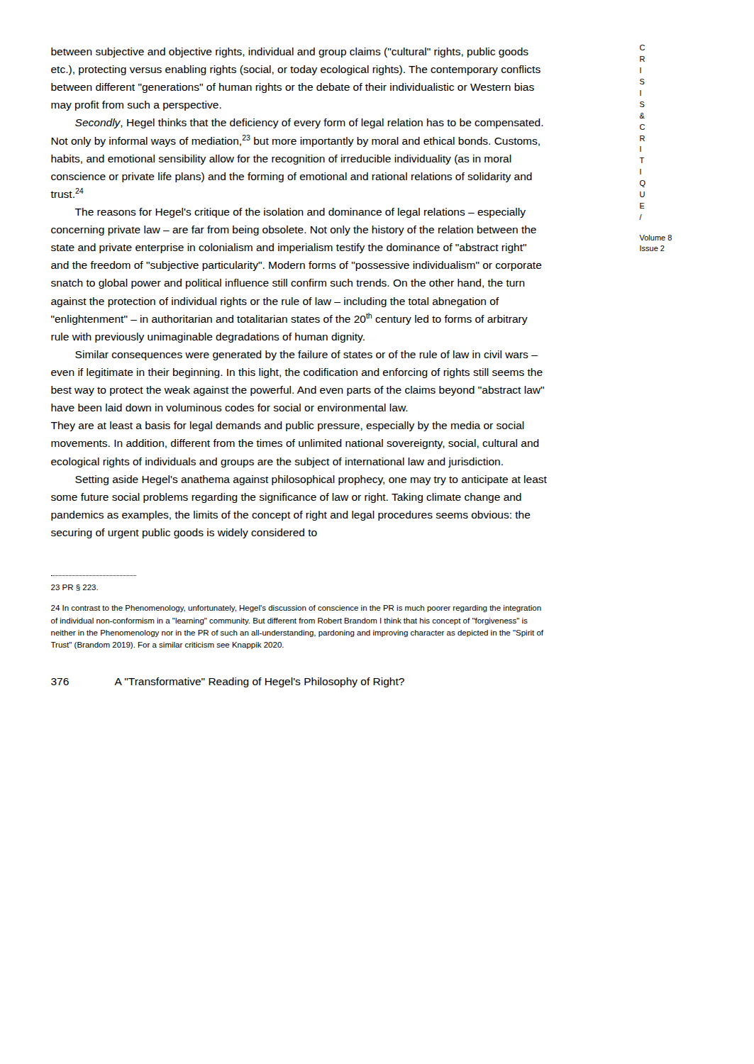C
R
I
S
I
S
&
C
R
I
T
I
Q
U
E
/
Volume 8
Issue 2
between subjective and objective rights, individual and group claims ("cultural" rights, public goods etc.), protecting versus enabling rights (social, or today ecological rights). The contemporary conflicts between different "generations" of human rights or the debate of their individualistic or Western bias may profit from such a perspective.
Secondly, Hegel thinks that the deficiency of every form of legal relation has to be compensated. Not only by informal ways of mediation,23 but more importantly by moral and ethical bonds. Customs, habits, and emotional sensibility allow for the recognition of irreducible individuality (as in moral conscience or private life plans) and the forming of emotional and rational relations of solidarity and trust.24
The reasons for Hegel's critique of the isolation and dominance of legal relations – especially concerning private law – are far from being obsolete. Not only the history of the relation between the state and private enterprise in colonialism and imperialism testify the dominance of "abstract right" and the freedom of "subjective particularity". Modern forms of "possessive individualism" or corporate snatch to global power and political influence still confirm such trends. On the other hand, the turn against the protection of individual rights or the rule of law – including the total abnegation of "enlightenment" – in authoritarian and totalitarian states of the 20th century led to forms of arbitrary rule with previously unimaginable degradations of human dignity.
Similar consequences were generated by the failure of states or of the rule of law in civil wars – even if legitimate in their beginning. In this light, the codification and enforcing of rights still seems the best way to protect the weak against the powerful. And even parts of the claims beyond "abstract law" have been laid down in voluminous codes for social or environmental law.
They are at least a basis for legal demands and public pressure, especially by the media or social movements. In addition, different from the times of unlimited national sovereignty, social, cultural and ecological rights of individuals and groups are the subject of international law and jurisdiction.
Setting aside Hegel's anathema against philosophical prophecy, one may try to anticipate at least some future social problems regarding the significance of law or right. Taking climate change and pandemics as examples, the limits of the concept of right and legal procedures seems obvious: the securing of urgent public goods is widely considered to
23 PR § 223.
24 In contrast to the Phenomenology, unfortunately, Hegel's discussion of conscience in the PR is much poorer regarding the integration of individual non-conformism in a "learning" community. But different from Robert Brandom I think that his concept of "forgiveness" is neither in the Phenomenology nor in the PR of such an all-understanding, pardoning and improving character as depicted in the "Spirit of Trust" (Brandom 2019). For a similar criticism see Knappik 2020.
376
A "Transformative" Reading of Hegel's Philosophy of Right?